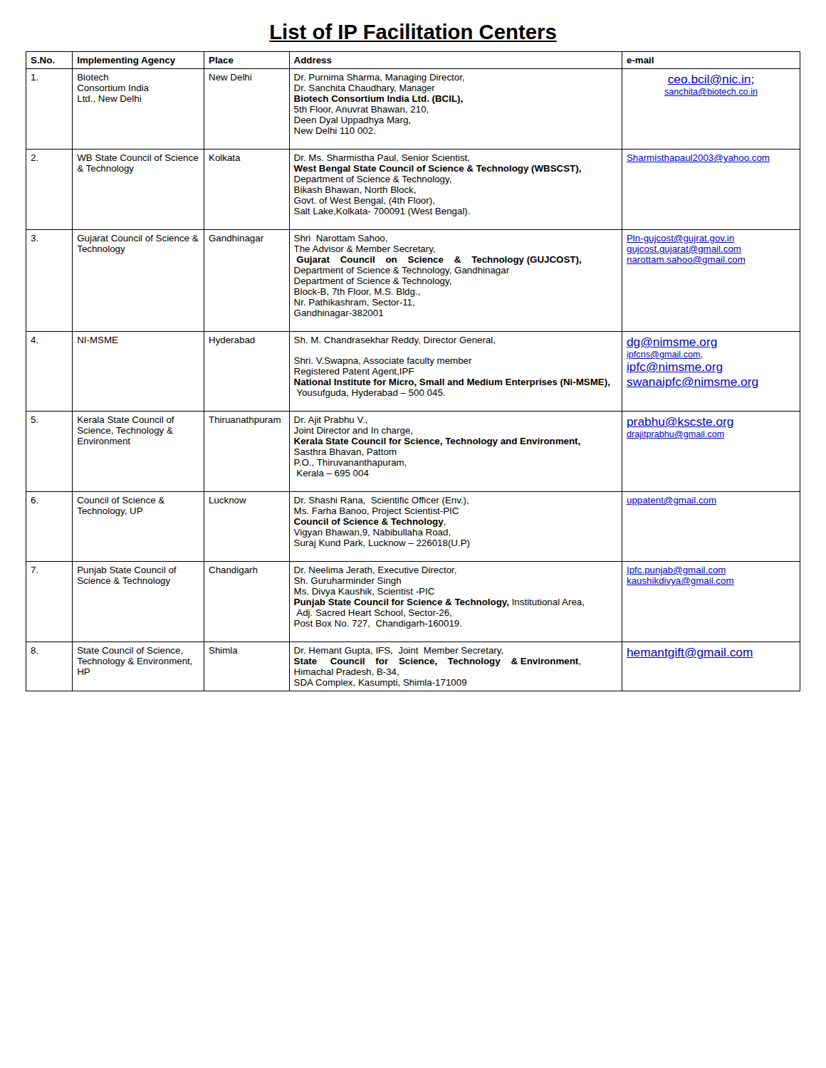List of IP Facilitation Centers
| S.No. | Implementing Agency | Place | Address | e-mail |
| --- | --- | --- | --- | --- |
| 1. | Biotech Consortium India Ltd., New Delhi | New Delhi | Dr. Purnima Sharma, Managing Director, Dr. Sanchita Chaudhary, Manager Biotech Consortium India Ltd. (BCIL), 5th Floor, Anuvrat Bhawan, 210, Deen Dyal Uppadhya Marg, New Delhi 110 002. | ceo.bcil@nic.in ; sanchita@biotech.co.in |
| 2. | WB State Council of Science & Technology | Kolkata | Dr. Ms. Sharmistha Paul, Senior Scientist, West Bengal State Council of Science & Technology (WBSCST), Department of Science & Technology, Bikash Bhawan, North Block, Govt. of West Bengal, (4th Floor), Salt Lake,Kolkata- 700091 (West Bengal). | Sharmisthapaul2003@yahoo.com |
| 3. | Gujarat Council of Science & Technology | Gandhinagar | Shri Narottam Sahoo, The Advisor & Member Secretary, Gujarat Council on Science & Technology (GUJCOST), Department of Science & Technology, Gandhinagar Department of Science & Technology, Block-B, 7th Floor, M.S. Bldg., Nr. Pathikashram, Sector-11, Gandhinagar-382001 | Pln-gujcost@gujrat.gov.in gujcost.gujarat@gmail.com narottam.sahoo@gmail.com |
| 4. | NI-MSME | Hyderabad | Sh. M. Chandrasekhar Reddy, Director General, Shri. V.Swapna, Associate faculty member Registered Patent Agent,IPF National Institute for Micro, Small and Medium Enterprises (Ni-MSME), Yousufguda, Hyderabad – 500 045. | dg@nimsme.org ipfcns@gmail.com , ipfc@nimsme.org swanaipfc@nimsme.org |
| 5. | Kerala State Council of Science, Technology & Environment | Thiruanathpuram | Dr. Ajit Prabhu V., Joint Director and In charge, Kerala State Council for Science, Technology and Environment, Sasthra Bhavan, Pattom P.O., Thiruvananthapuram, Kerala – 695 004 | prabhu@kscste.org drajitprabhu@gmail.com |
| 6. | Council of Science & Technology, UP | Lucknow | Dr. Shashi Rana, Scientific Officer (Env.), Ms. Farha Banoo, Project Scientist-PIC Council of Science & Technology , Vigyan Bhawan,9, Nabibullaha Road, Suraj Kund Park, Lucknow – 226018(U.P) | uppatent@gmail.com |
| 7. | Punjab State Council of Science & Technology | Chandigarh | Dr. Neelima Jerath, Executive Director, Sh. Guruharminder Singh Ms. Divya Kaushik, Scientist -PIC Punjab State Council for Science & Technology, Institutional Area, Adj. Sacred Heart School, Sector-26, Post Box No. 727, Chandigarh-160019. | Ipfc.punjab@gmail.com kaushikdivya@gmail.com |
| 8. | State Council of Science, Technology & Environment, HP | Shimla | Dr. Hemant Gupta, IFS, Joint Member Secretary, State Council for Science, Technology & Environment , Himachal Pradesh, B-34, SDA Complex, Kasumpti, Shimla-171009 | hemantgift@gmail.com |